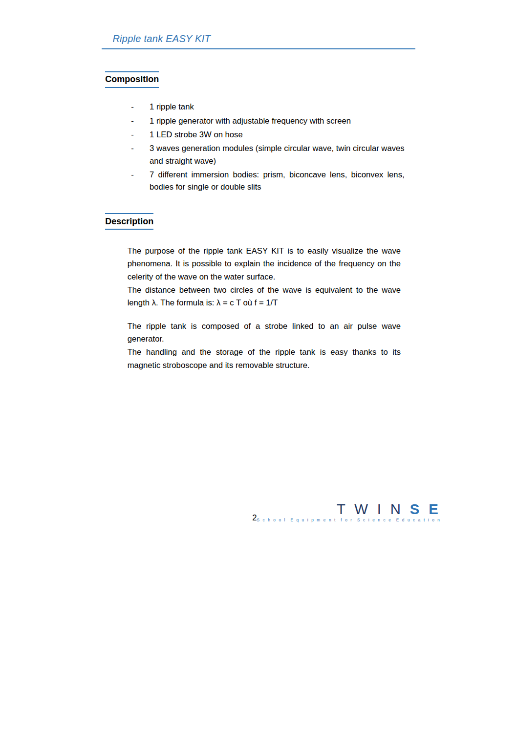Ripple tank EASY KIT
Composition
1 ripple tank
1 ripple generator with adjustable frequency with screen
1 LED strobe 3W on hose
3 waves generation modules (simple circular wave, twin circular waves and straight wave)
7 different immersion bodies: prism, biconcave lens, biconvex lens, bodies for single or double slits
Description
The purpose of the ripple tank EASY KIT is to easily visualize the wave phenomena. It is possible to explain the incidence of the frequency on the celerity of the wave on the water surface.
The distance between two circles of the wave is equivalent to the wave length λ. The formula is: λ = c T où f = 1/T
The ripple tank is composed of a strobe linked to an air pulse wave generator.
The handling and the storage of the ripple tank is easy thanks to its magnetic stroboscope and its removable structure.
2
T W I N S E
S c h o o l E q u i p m e n t f o r S c i e n c e E d u c a t i o n